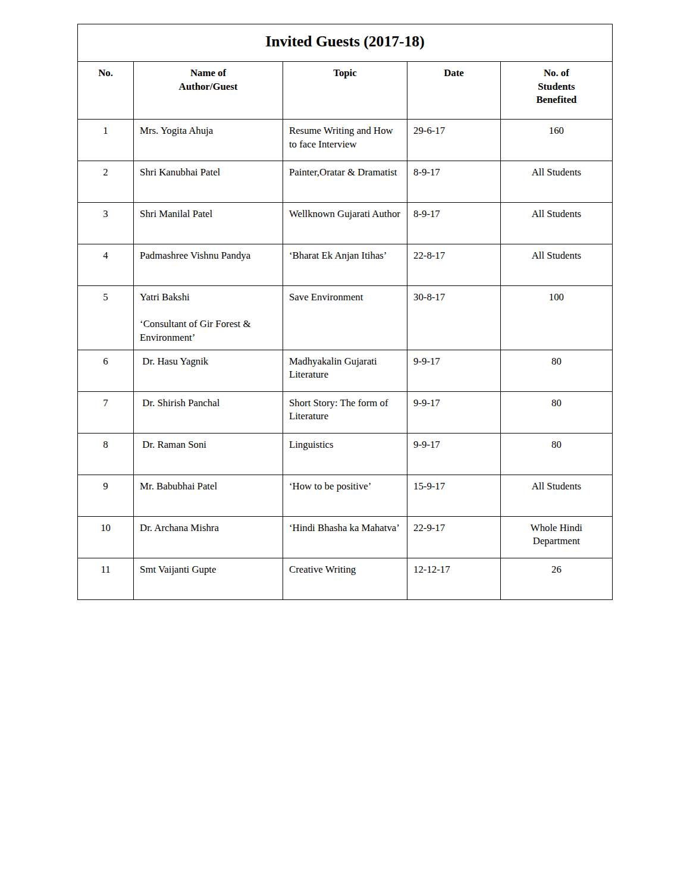Invited Guests (2017-18)
| No. | Name of Author/Guest | Topic | Date | No. of Students Benefited |
| --- | --- | --- | --- | --- |
| 1 | Mrs. Yogita Ahuja | Resume Writing and How to face Interview | 29-6-17 | 160 |
| 2 | Shri Kanubhai Patel | Painter,Oratar & Dramatist | 8-9-17 | All Students |
| 3 | Shri Manilal Patel | Wellknown Gujarati Author | 8-9-17 | All Students |
| 4 | Padmashree Vishnu Pandya | ‘Bharat Ek Anjan Itihas’ | 22-8-17 | All Students |
| 5 | Yatri Bakshi ‘Consultant of Gir Forest & Environment’ | Save Environment | 30-8-17 | 100 |
| 6 | Dr. Hasu Yagnik | Madhyakalin Gujarati Literature | 9-9-17 | 80 |
| 7 | Dr. Shirish Panchal | Short Story: The form of Literature | 9-9-17 | 80 |
| 8 | Dr. Raman Soni | Linguistics | 9-9-17 | 80 |
| 9 | Mr. Babubhai Patel | ‘How to be positive’ | 15-9-17 | All Students |
| 10 | Dr. Archana Mishra | ‘Hindi Bhasha ka Mahatva’ | 22-9-17 | Whole Hindi Department |
| 11 | Smt Vaijanti Gupte | Creative Writing | 12-12-17 | 26 |